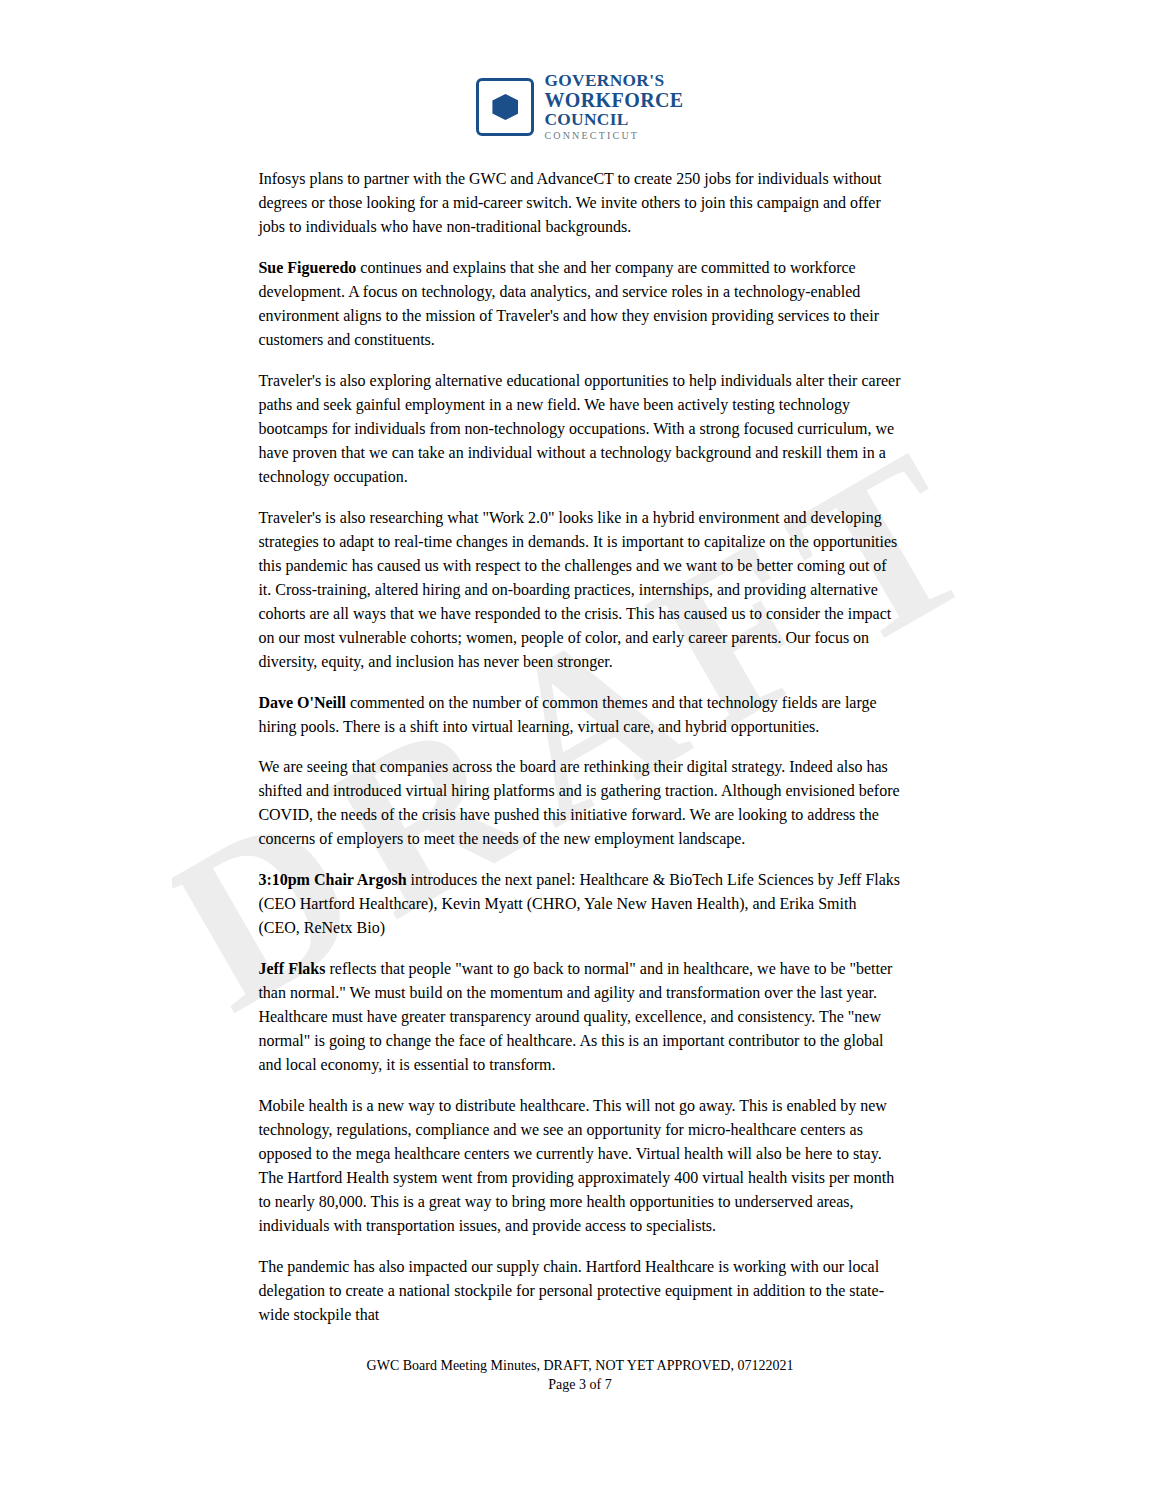DRAFT
GOVERNOR'S WORKFORCE COUNCIL CONNECTICUT
Infosys plans to partner with the GWC and AdvanceCT to create 250 jobs for individuals without degrees or those looking for a mid-career switch. We invite others to join this campaign and offer jobs to individuals who have non-traditional backgrounds.
Sue Figueredo continues and explains that she and her company are committed to workforce development. A focus on technology, data analytics, and service roles in a technology-enabled environment aligns to the mission of Traveler's and how they envision providing services to their customers and constituents.
Traveler's is also exploring alternative educational opportunities to help individuals alter their career paths and seek gainful employment in a new field. We have been actively testing technology bootcamps for individuals from non-technology occupations. With a strong focused curriculum, we have proven that we can take an individual without a technology background and reskill them in a technology occupation.
Traveler's is also researching what "Work 2.0" looks like in a hybrid environment and developing strategies to adapt to real-time changes in demands. It is important to capitalize on the opportunities this pandemic has caused us with respect to the challenges and we want to be better coming out of it. Cross-training, altered hiring and on-boarding practices, internships, and providing alternative cohorts are all ways that we have responded to the crisis. This has caused us to consider the impact on our most vulnerable cohorts; women, people of color, and early career parents. Our focus on diversity, equity, and inclusion has never been stronger.
Dave O'Neill commented on the number of common themes and that technology fields are large hiring pools. There is a shift into virtual learning, virtual care, and hybrid opportunities.
We are seeing that companies across the board are rethinking their digital strategy. Indeed also has shifted and introduced virtual hiring platforms and is gathering traction. Although envisioned before COVID, the needs of the crisis have pushed this initiative forward. We are looking to address the concerns of employers to meet the needs of the new employment landscape.
3:10pm Chair Argosh introduces the next panel: Healthcare & BioTech Life Sciences by Jeff Flaks (CEO Hartford Healthcare), Kevin Myatt (CHRO, Yale New Haven Health), and Erika Smith (CEO, ReNetx Bio)
Jeff Flaks reflects that people "want to go back to normal" and in healthcare, we have to be "better than normal." We must build on the momentum and agility and transformation over the last year. Healthcare must have greater transparency around quality, excellence, and consistency. The "new normal" is going to change the face of healthcare. As this is an important contributor to the global and local economy, it is essential to transform.
Mobile health is a new way to distribute healthcare. This will not go away. This is enabled by new technology, regulations, compliance and we see an opportunity for micro-healthcare centers as opposed to the mega healthcare centers we currently have. Virtual health will also be here to stay. The Hartford Health system went from providing approximately 400 virtual health visits per month to nearly 80,000. This is a great way to bring more health opportunities to underserved areas, individuals with transportation issues, and provide access to specialists.
The pandemic has also impacted our supply chain. Hartford Healthcare is working with our local delegation to create a national stockpile for personal protective equipment in addition to the state-wide stockpile that
GWC Board Meeting Minutes, DRAFT, NOT YET APPROVED, 07122021
Page 3 of 7